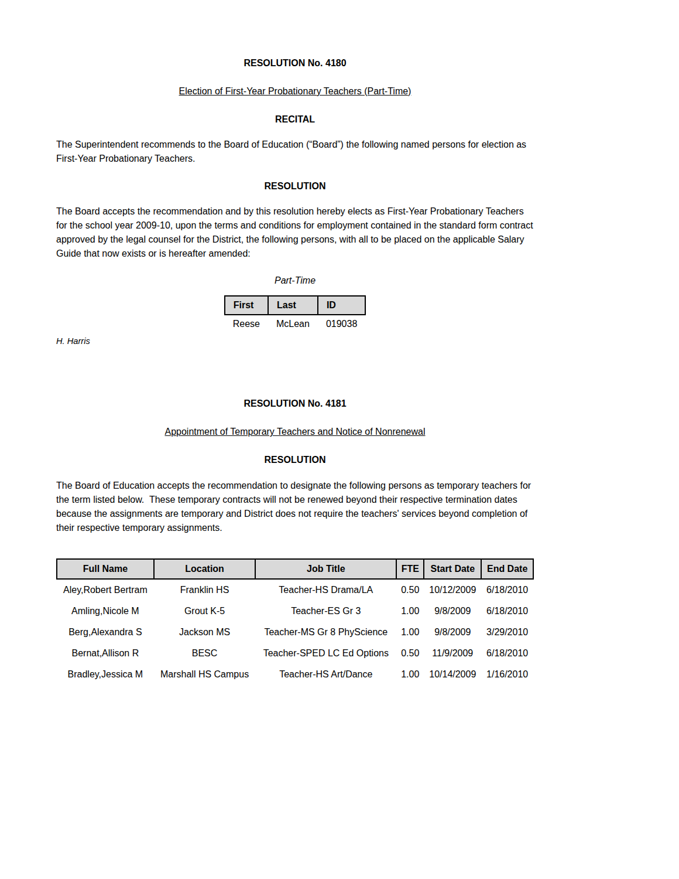RESOLUTION No. 4180
Election of First-Year Probationary Teachers (Part-Time)
RECITAL
The Superintendent recommends to the Board of Education (“Board”) the following named persons for election as First-Year Probationary Teachers.
RESOLUTION
The Board accepts the recommendation and by this resolution hereby elects as First-Year Probationary Teachers for the school year 2009-10, upon the terms and conditions for employment contained in the standard form contract approved by the legal counsel for the District, the following persons, with all to be placed on the applicable Salary Guide that now exists or is hereafter amended:
Part-Time
| First | Last | ID |
| --- | --- | --- |
| Reese | McLean | 019038 |
H. Harris
RESOLUTION No. 4181
Appointment of Temporary Teachers and Notice of Nonrenewal
RESOLUTION
The Board of Education accepts the recommendation to designate the following persons as temporary teachers for the term listed below. These temporary contracts will not be renewed beyond their respective termination dates because the assignments are temporary and District does not require the teachers' services beyond completion of their respective temporary assignments.
| Full Name | Location | Job Title | FTE | Start Date | End Date |
| --- | --- | --- | --- | --- | --- |
| Aley,Robert Bertram | Franklin HS | Teacher-HS Drama/LA | 0.50 | 10/12/2009 | 6/18/2010 |
| Amling,Nicole M | Grout K-5 | Teacher-ES Gr 3 | 1.00 | 9/8/2009 | 6/18/2010 |
| Berg,Alexandra S | Jackson MS | Teacher-MS Gr 8 PhyScience | 1.00 | 9/8/2009 | 3/29/2010 |
| Bernat,Allison R | BESC | Teacher-SPED LC Ed Options | 0.50 | 11/9/2009 | 6/18/2010 |
| Bradley,Jessica M | Marshall HS Campus | Teacher-HS Art/Dance | 1.00 | 10/14/2009 | 1/16/2010 |